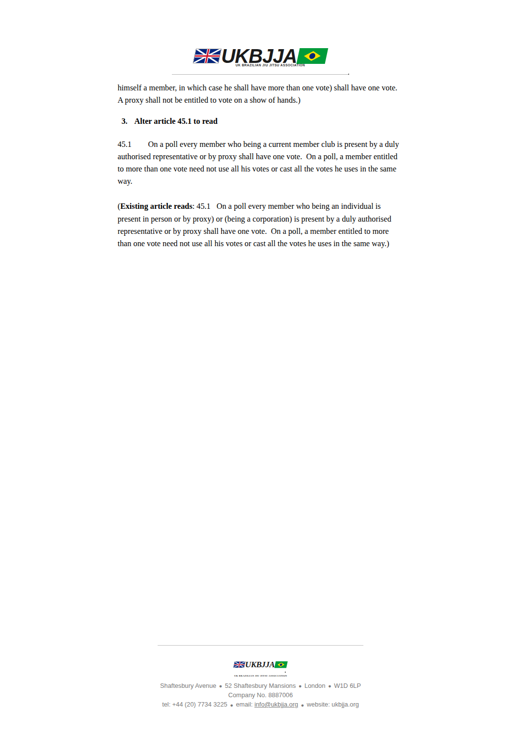UKBJJA
UK BRAZILIAN JIU JITSU ASSOCIATION
himself a member, in which case he shall have more than one vote) shall have one vote. A proxy shall not be entitled to vote on a show of hands.)
3. Alter article 45.1 to read
45.1 On a poll every member who being a current member club is present by a duly authorised representative or by proxy shall have one vote. On a poll, a member entitled to more than one vote need not use all his votes or cast all the votes he uses in the same way.
(Existing article reads: 45.1 On a poll every member who being an individual is present in person or by proxy) or (being a corporation) is present by a duly authorised representative or by proxy shall have one vote. On a poll, a member entitled to more than one vote need not use all his votes or cast all the votes he uses in the same way.)
UKBJJA
UK BRAZILIAN JIU JITSU ASSOCIATION
Shaftesbury Avenue ● 52 Shaftesbury Mansions ● London ● W1D 6LP
Company No. 8887006
tel: +44 (20) 7734 3225 ● email: info@ukbjja.org ● website: ukbjja.org